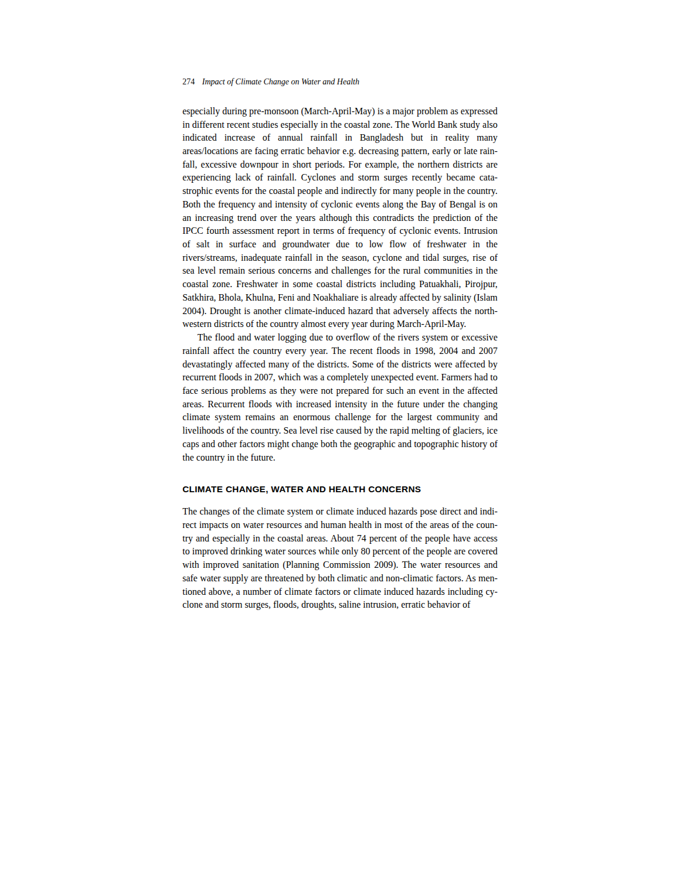274 Impact of Climate Change on Water and Health
especially during pre-monsoon (March-April-May) is a major problem as expressed in different recent studies especially in the coastal zone. The World Bank study also indicated increase of annual rainfall in Bangladesh but in reality many areas/locations are facing erratic behavior e.g. decreasing pattern, early or late rainfall, excessive downpour in short periods. For example, the northern districts are experiencing lack of rainfall. Cyclones and storm surges recently became catastrophic events for the coastal people and indirectly for many people in the country. Both the frequency and intensity of cyclonic events along the Bay of Bengal is on an increasing trend over the years although this contradicts the prediction of the IPCC fourth assessment report in terms of frequency of cyclonic events. Intrusion of salt in surface and groundwater due to low flow of freshwater in the rivers/streams, inadequate rainfall in the season, cyclone and tidal surges, rise of sea level remain serious concerns and challenges for the rural communities in the coastal zone. Freshwater in some coastal districts including Patuakhali, Pirojpur, Satkhira, Bhola, Khulna, Feni and Noakhaliare is already affected by salinity (Islam 2004). Drought is another climate-induced hazard that adversely affects the north-western districts of the country almost every year during March-April-May.
The flood and water logging due to overflow of the rivers system or excessive rainfall affect the country every year. The recent floods in 1998, 2004 and 2007 devastatingly affected many of the districts. Some of the districts were affected by recurrent floods in 2007, which was a completely unexpected event. Farmers had to face serious problems as they were not prepared for such an event in the affected areas. Recurrent floods with increased intensity in the future under the changing climate system remains an enormous challenge for the largest community and livelihoods of the country. Sea level rise caused by the rapid melting of glaciers, ice caps and other factors might change both the geographic and topographic history of the country in the future.
Climate Change, Water and Health Concerns
The changes of the climate system or climate induced hazards pose direct and indirect impacts on water resources and human health in most of the areas of the country and especially in the coastal areas. About 74 percent of the people have access to improved drinking water sources while only 80 percent of the people are covered with improved sanitation (Planning Commission 2009). The water resources and safe water supply are threatened by both climatic and non-climatic factors. As mentioned above, a number of climate factors or climate induced hazards including cyclone and storm surges, floods, droughts, saline intrusion, erratic behavior of